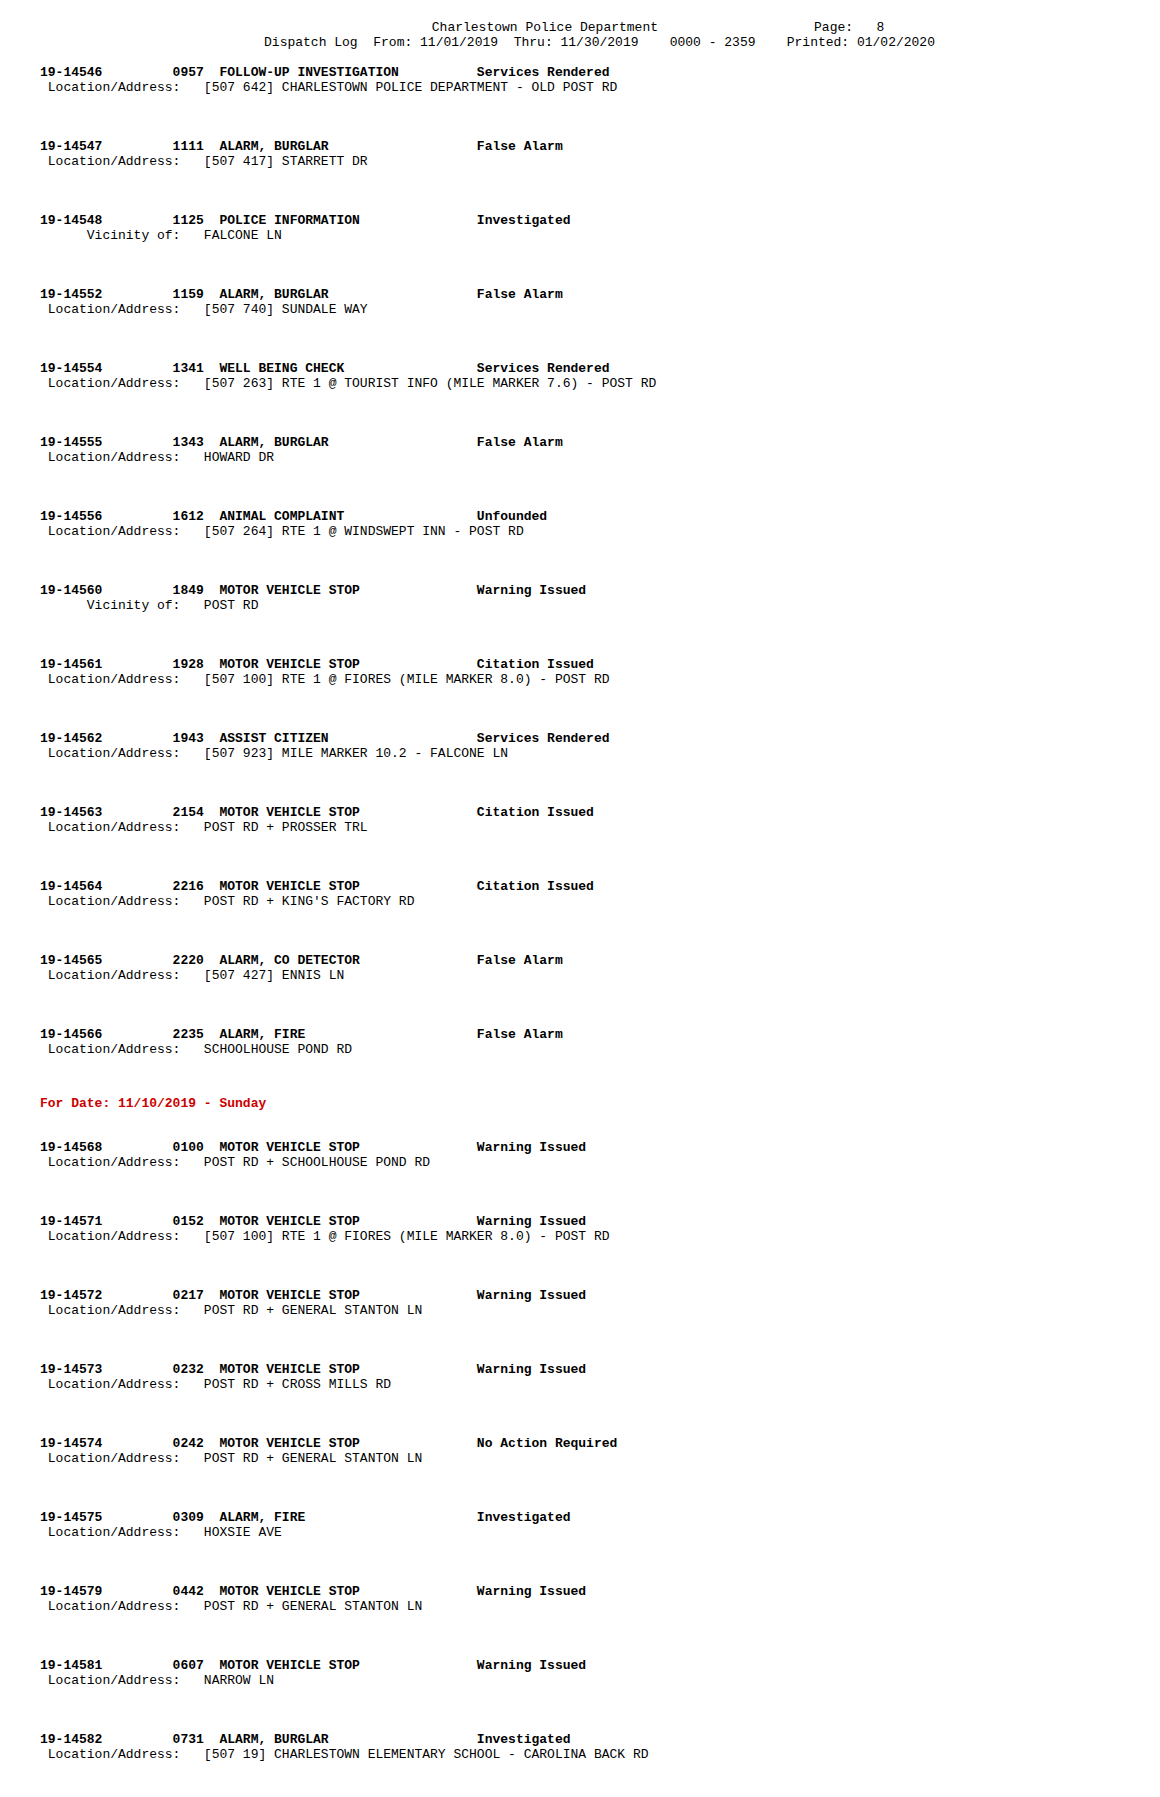Charlestown Police Department                    Page:   8
     Dispatch Log  From: 11/01/2019  Thru: 11/30/2019    0000 - 2359    Printed: 01/02/2020
19-14546         0957  FOLLOW-UP INVESTIGATION          Services Rendered
 Location/Address:   [507 642] CHARLESTOWN POLICE DEPARTMENT - OLD POST RD
19-14547         1111  ALARM, BURGLAR                   False Alarm
 Location/Address:   [507 417] STARRETT DR
19-14548         1125  POLICE INFORMATION               Investigated
      Vicinity of:   FALCONE LN
19-14552         1159  ALARM, BURGLAR                   False Alarm
 Location/Address:   [507 740] SUNDALE WAY
19-14554         1341  WELL BEING CHECK                 Services Rendered
 Location/Address:   [507 263] RTE 1 @ TOURIST INFO (MILE MARKER 7.6) - POST RD
19-14555         1343  ALARM, BURGLAR                   False Alarm
 Location/Address:   HOWARD DR
19-14556         1612  ANIMAL COMPLAINT                 Unfounded
 Location/Address:   [507 264] RTE 1 @ WINDSWEPT INN - POST RD
19-14560         1849  MOTOR VEHICLE STOP               Warning Issued
      Vicinity of:   POST RD
19-14561         1928  MOTOR VEHICLE STOP               Citation Issued
 Location/Address:   [507 100] RTE 1 @ FIORES (MILE MARKER 8.0) - POST RD
19-14562         1943  ASSIST CITIZEN                   Services Rendered
 Location/Address:   [507 923] MILE MARKER 10.2 - FALCONE LN
19-14563         2154  MOTOR VEHICLE STOP               Citation Issued
 Location/Address:   POST RD + PROSSER TRL
19-14564         2216  MOTOR VEHICLE STOP               Citation Issued
 Location/Address:   POST RD + KING'S FACTORY RD
19-14565         2220  ALARM, CO DETECTOR               False Alarm
 Location/Address:   [507 427] ENNIS LN
19-14566         2235  ALARM, FIRE                      False Alarm
 Location/Address:   SCHOOLHOUSE POND RD
For Date: 11/10/2019 - Sunday
19-14568         0100  MOTOR VEHICLE STOP               Warning Issued
 Location/Address:   POST RD + SCHOOLHOUSE POND RD
19-14571         0152  MOTOR VEHICLE STOP               Warning Issued
 Location/Address:   [507 100] RTE 1 @ FIORES (MILE MARKER 8.0) - POST RD
19-14572         0217  MOTOR VEHICLE STOP               Warning Issued
 Location/Address:   POST RD + GENERAL STANTON LN
19-14573         0232  MOTOR VEHICLE STOP               Warning Issued
 Location/Address:   POST RD + CROSS MILLS RD
19-14574         0242  MOTOR VEHICLE STOP               No Action Required
 Location/Address:   POST RD + GENERAL STANTON LN
19-14575         0309  ALARM, FIRE                      Investigated
 Location/Address:   HOXSIE AVE
19-14579         0442  MOTOR VEHICLE STOP               Warning Issued
 Location/Address:   POST RD + GENERAL STANTON LN
19-14581         0607  MOTOR VEHICLE STOP               Warning Issued
 Location/Address:   NARROW LN
19-14582         0731  ALARM, BURGLAR                   Investigated
 Location/Address:   [507 19] CHARLESTOWN ELEMENTARY SCHOOL - CAROLINA BACK RD